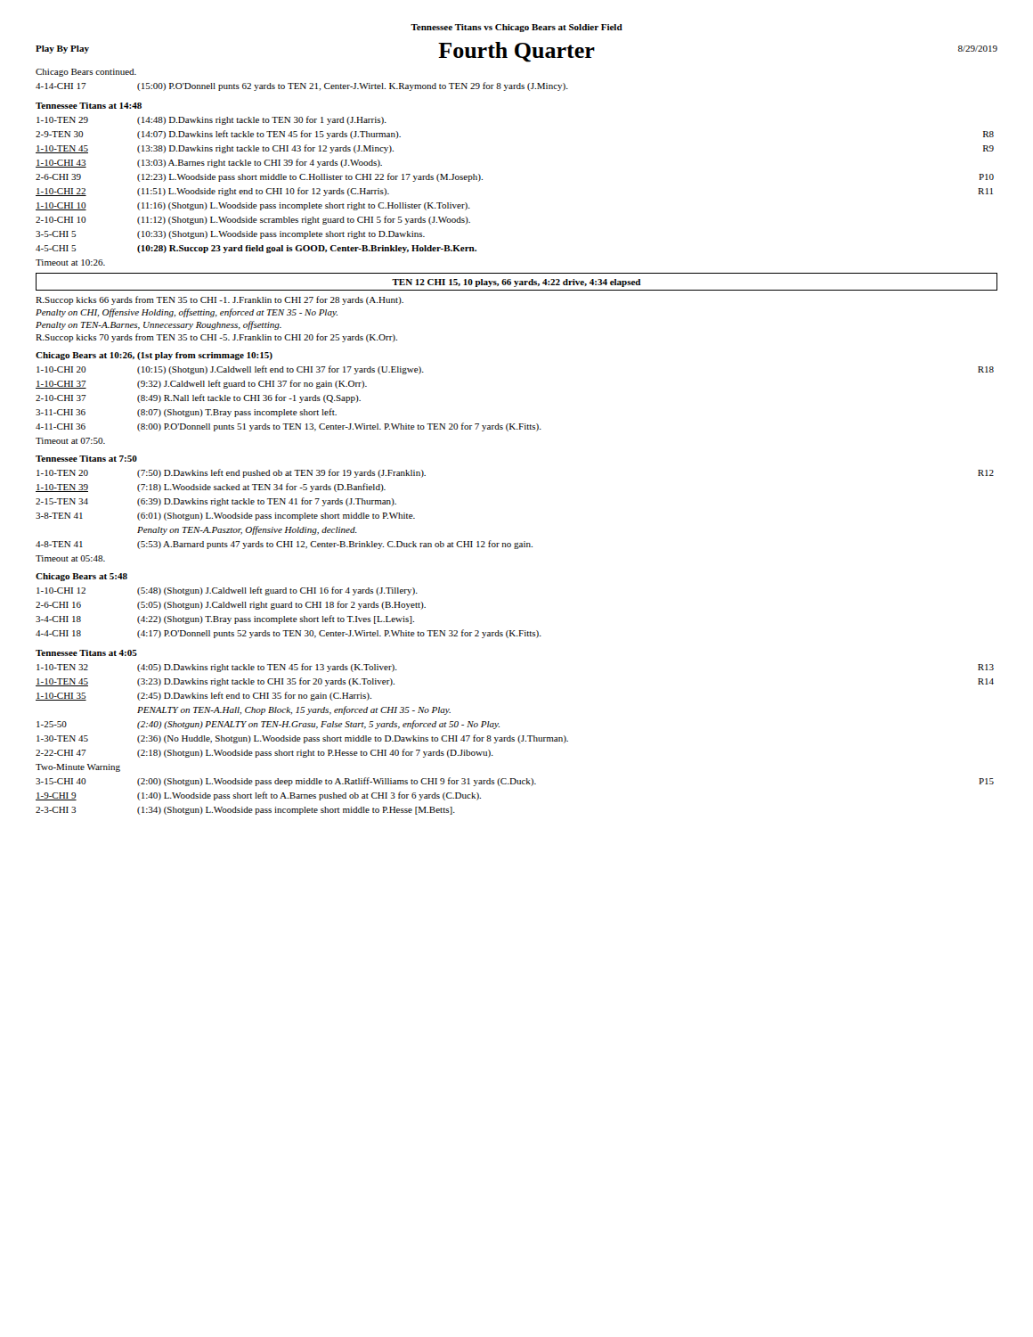Tennessee Titans vs Chicago Bears at Soldier Field
Play By Play
Fourth Quarter
8/29/2019
Chicago Bears continued.
| 4-14-CHI 17 | (15:00) P.O'Donnell punts 62 yards to TEN 21, Center-J.Wirtel. K.Raymond to TEN 29 for 8 yards (J.Mincy). | |
Tennessee Titans at 14:48
| 1-10-TEN 29 | (14:48) D.Dawkins right tackle to TEN 30 for 1 yard (J.Harris). | |
| 2-9-TEN 30 | (14:07) D.Dawkins left tackle to TEN 45 for 15 yards (J.Thurman). | R8 |
| 1-10-TEN 45 | (13:38) D.Dawkins right tackle to CHI 43 for 12 yards (J.Mincy). | R9 |
| 1-10-CHI 43 | (13:03) A.Barnes right tackle to CHI 39 for 4 yards (J.Woods). | |
| 2-6-CHI 39 | (12:23) L.Woodside pass short middle to C.Hollister to CHI 22 for 17 yards (M.Joseph). | P10 |
| 1-10-CHI 22 | (11:51) L.Woodside right end to CHI 10 for 12 yards (C.Harris). | R11 |
| 1-10-CHI 10 | (11:16) (Shotgun) L.Woodside pass incomplete short right to C.Hollister (K.Toliver). | |
| 2-10-CHI 10 | (11:12) (Shotgun) L.Woodside scrambles right guard to CHI 5 for 5 yards (J.Woods). | |
| 3-5-CHI 5 | (10:33) (Shotgun) L.Woodside pass incomplete short right to D.Dawkins. | |
| 4-5-CHI 5 | (10:28) R.Succop 23 yard field goal is GOOD, Center-B.Brinkley, Holder-B.Kern. | |
Timeout at 10:26.
TEN 12 CHI 15, 10 plays, 66 yards, 4:22 drive, 4:34 elapsed
R.Succop kicks 66 yards from TEN 35 to CHI -1. J.Franklin to CHI 27 for 28 yards (A.Hunt).
Penalty on CHI, Offensive Holding, offsetting, enforced at TEN 35 - No Play.
Penalty on TEN-A.Barnes, Unnecessary Roughness, offsetting.
R.Succop kicks 70 yards from TEN 35 to CHI -5. J.Franklin to CHI 20 for 25 yards (K.Orr).
Chicago Bears at 10:26, (1st play from scrimmage 10:15)
| 1-10-CHI 20 | (10:15) (Shotgun) J.Caldwell left end to CHI 37 for 17 yards (U.Eligwe). | R18 |
| 1-10-CHI 37 | (9:32) J.Caldwell left guard to CHI 37 for no gain (K.Orr). | |
| 2-10-CHI 37 | (8:49) R.Nall left tackle to CHI 36 for -1 yards (Q.Sapp). | |
| 3-11-CHI 36 | (8:07) (Shotgun) T.Bray pass incomplete short left. | |
| 4-11-CHI 36 | (8:00) P.O'Donnell punts 51 yards to TEN 13, Center-J.Wirtel. P.White to TEN 20 for 7 yards (K.Fitts). | |
Timeout at 07:50.
Tennessee Titans at 7:50
| 1-10-TEN 20 | (7:50) D.Dawkins left end pushed ob at TEN 39 for 19 yards (J.Franklin). | R12 |
| 1-10-TEN 39 | (7:18) L.Woodside sacked at TEN 34 for -5 yards (D.Banfield). | |
| 2-15-TEN 34 | (6:39) D.Dawkins right tackle to TEN 41 for 7 yards (J.Thurman). | |
| 3-8-TEN 41 | (6:01) (Shotgun) L.Woodside pass incomplete short middle to P.White. | |
| | Penalty on TEN-A.Pasztor, Offensive Holding, declined. | |
| 4-8-TEN 41 | (5:53) A.Barnard punts 47 yards to CHI 12, Center-B.Brinkley. C.Duck ran ob at CHI 12 for no gain. | |
Timeout at 05:48.
Chicago Bears at 5:48
| 1-10-CHI 12 | (5:48) (Shotgun) J.Caldwell left guard to CHI 16 for 4 yards (J.Tillery). | |
| 2-6-CHI 16 | (5:05) (Shotgun) J.Caldwell right guard to CHI 18 for 2 yards (B.Hoyett). | |
| 3-4-CHI 18 | (4:22) (Shotgun) T.Bray pass incomplete short left to T.Ives [L.Lewis]. | |
| 4-4-CHI 18 | (4:17) P.O'Donnell punts 52 yards to TEN 30, Center-J.Wirtel. P.White to TEN 32 for 2 yards (K.Fitts). | |
Tennessee Titans at 4:05
| 1-10-TEN 32 | (4:05) D.Dawkins right tackle to TEN 45 for 13 yards (K.Toliver). | R13 |
| 1-10-TEN 45 | (3:23) D.Dawkins right tackle to CHI 35 for 20 yards (K.Toliver). | R14 |
| 1-10-CHI 35 | (2:45) D.Dawkins left end to CHI 35 for no gain (C.Harris). | |
| | PENALTY on TEN-A.Hall, Chop Block, 15 yards, enforced at CHI 35 - No Play. | |
| 1-25-50 | (2:40) (Shotgun) PENALTY on TEN-H.Grasu, False Start, 5 yards, enforced at 50 - No Play. | |
| 1-30-TEN 45 | (2:36) (No Huddle, Shotgun) L.Woodside pass short middle to D.Dawkins to CHI 47 for 8 yards (J.Thurman). | |
| 2-22-CHI 47 | (2:18) (Shotgun) L.Woodside pass short right to P.Hesse to CHI 40 for 7 yards (D.Jibowu). | |
Two-Minute Warning
| 3-15-CHI 40 | (2:00) (Shotgun) L.Woodside pass deep middle to A.Ratliff-Williams to CHI 9 for 31 yards (C.Duck). | P15 |
| 1-9-CHI 9 | (1:40) L.Woodside pass short left to A.Barnes pushed ob at CHI 3 for 6 yards (C.Duck). | |
| 2-3-CHI 3 | (1:34) (Shotgun) L.Woodside pass incomplete short middle to P.Hesse [M.Betts]. | |